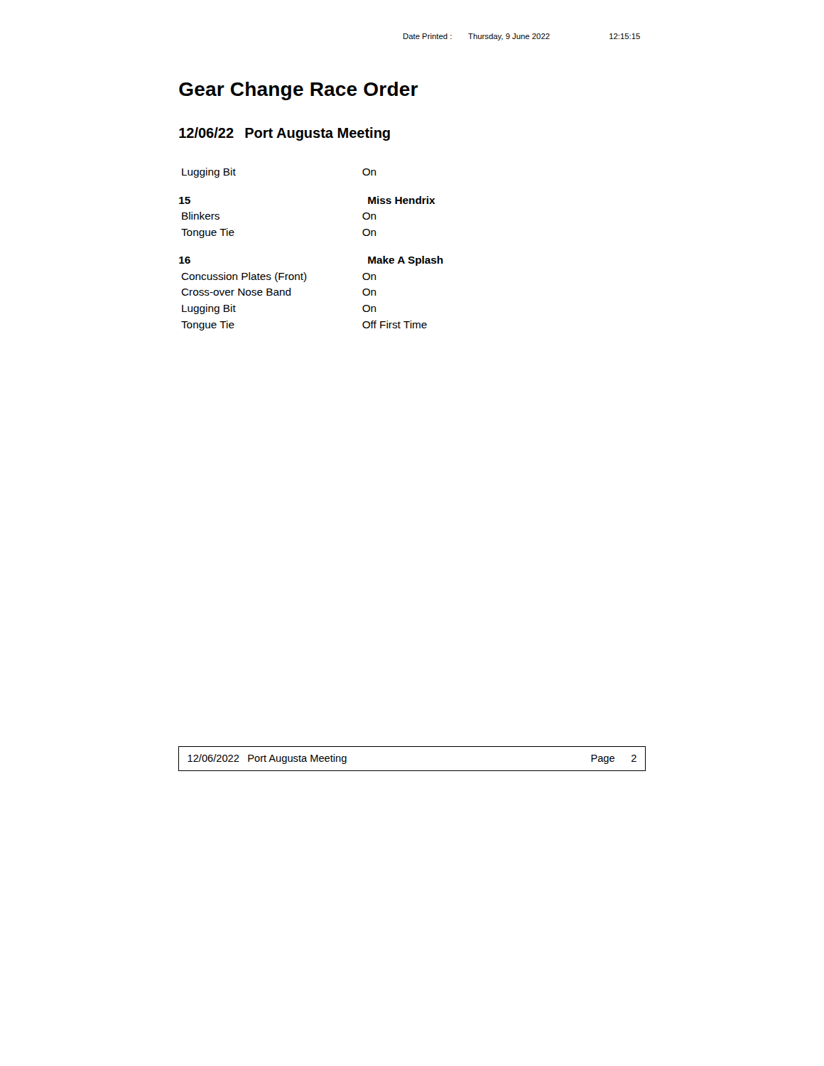Date Printed : Thursday, 9 June 2022 12:15:15
Gear Change Race Order
12/06/22 Port Augusta Meeting
| Lugging Bit | On |
| 15 | Miss Hendrix |
| Blinkers | On |
| Tongue Tie | On |
| 16 | Make A Splash |
| Concussion Plates (Front) | On |
| Cross-over Nose Band | On |
| Lugging Bit | On |
| Tongue Tie | Off First Time |
12/06/2022 Port Augusta Meeting
Page2